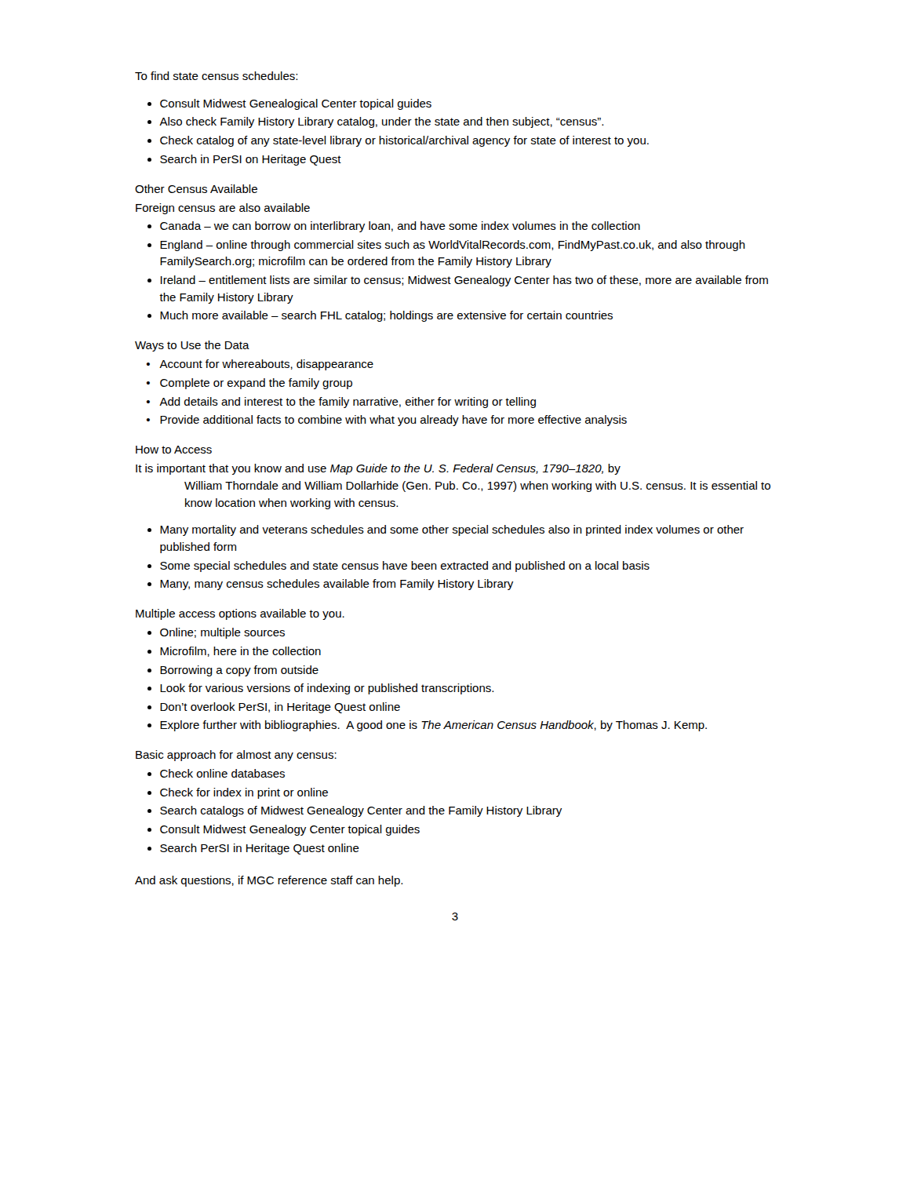To find state census schedules:
Consult Midwest Genealogical Center topical guides
Also check Family History Library catalog, under the state and then subject, “census”.
Check catalog of any state-level library or historical/archival agency for state of interest to you.
Search in PerSI on Heritage Quest
Other Census Available
Foreign census are also available
Canada – we can borrow on interlibrary loan, and have some index volumes in the collection
England – online through commercial sites such as WorldVitalRecords.com, FindMyPast.co.uk, and also through FamilySearch.org; microfilm can be ordered from the Family History Library
Ireland – entitlement lists are similar to census; Midwest Genealogy Center has two of these, more are available from the Family History Library
Much more available – search FHL catalog; holdings are extensive for certain countries
Ways to Use the Data
Account for whereabouts, disappearance
Complete or expand the family group
Add details and interest to the family narrative, either for writing or telling
Provide additional facts to combine with what you already have for more effective analysis
How to Access
It is important that you know and use Map Guide to the U. S. Federal Census, 1790–1820, by William Thorndale and William Dollarhide (Gen. Pub. Co., 1997) when working with U.S. census. It is essential to know location when working with census.
Many mortality and veterans schedules and some other special schedules also in printed index volumes or other published form
Some special schedules and state census have been extracted and published on a local basis
Many, many census schedules available from Family History Library
Multiple access options available to you.
Online; multiple sources
Microfilm, here in the collection
Borrowing a copy from outside
Look for various versions of indexing or published transcriptions.
Don’t overlook PerSI, in Heritage Quest online
Explore further with bibliographies. A good one is The American Census Handbook, by Thomas J. Kemp.
Basic approach for almost any census:
Check online databases
Check for index in print or online
Search catalogs of Midwest Genealogy Center and the Family History Library
Consult Midwest Genealogy Center topical guides
Search PerSI in Heritage Quest online
And ask questions, if MGC reference staff can help.
3